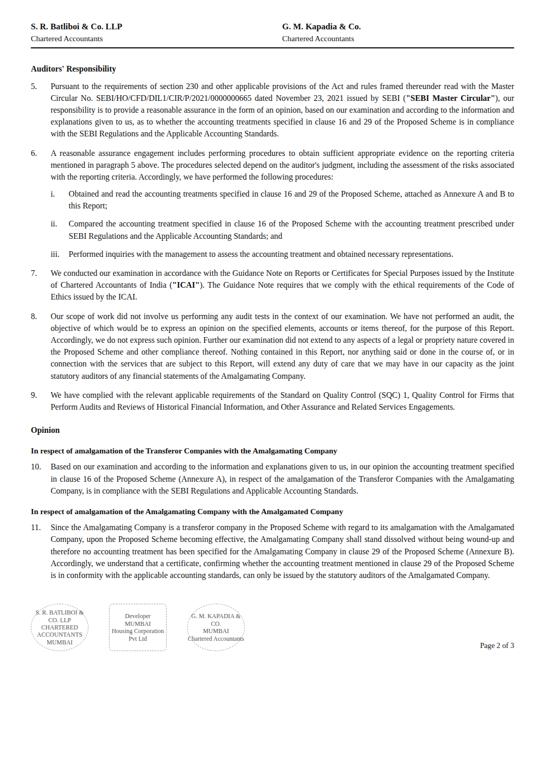S. R. Batliboi & Co. LLP
Chartered Accountants
G. M. Kapadia & Co.
Chartered Accountants
Auditors' Responsibility
5. Pursuant to the requirements of section 230 and other applicable provisions of the Act and rules framed thereunder read with the Master Circular No. SEBI/HO/CFD/DIL1/CIR/P/2021/0000000665 dated November 23, 2021 issued by SEBI ("SEBI Master Circular"), our responsibility is to provide a reasonable assurance in the form of an opinion, based on our examination and according to the information and explanations given to us, as to whether the accounting treatments specified in clause 16 and 29 of the Proposed Scheme is in compliance with the SEBI Regulations and the Applicable Accounting Standards.
6. A reasonable assurance engagement includes performing procedures to obtain sufficient appropriate evidence on the reporting criteria mentioned in paragraph 5 above. The procedures selected depend on the auditor's judgment, including the assessment of the risks associated with the reporting criteria. Accordingly, we have performed the following procedures:
i. Obtained and read the accounting treatments specified in clause 16 and 29 of the Proposed Scheme, attached as Annexure A and B to this Report;
ii. Compared the accounting treatment specified in clause 16 of the Proposed Scheme with the accounting treatment prescribed under SEBI Regulations and the Applicable Accounting Standards; and
iii. Performed inquiries with the management to assess the accounting treatment and obtained necessary representations.
7. We conducted our examination in accordance with the Guidance Note on Reports or Certificates for Special Purposes issued by the Institute of Chartered Accountants of India ("ICAI"). The Guidance Note requires that we comply with the ethical requirements of the Code of Ethics issued by the ICAI.
8. Our scope of work did not involve us performing any audit tests in the context of our examination. We have not performed an audit, the objective of which would be to express an opinion on the specified elements, accounts or items thereof, for the purpose of this Report. Accordingly, we do not express such opinion. Further our examination did not extend to any aspects of a legal or propriety nature covered in the Proposed Scheme and other compliance thereof. Nothing contained in this Report, nor anything said or done in the course of, or in connection with the services that are subject to this Report, will extend any duty of care that we may have in our capacity as the joint statutory auditors of any financial statements of the Amalgamating Company.
9. We have complied with the relevant applicable requirements of the Standard on Quality Control (SQC) 1, Quality Control for Firms that Perform Audits and Reviews of Historical Financial Information, and Other Assurance and Related Services Engagements.
Opinion
In respect of amalgamation of the Transferor Companies with the Amalgamating Company
10. Based on our examination and according to the information and explanations given to us, in our opinion the accounting treatment specified in clause 16 of the Proposed Scheme (Annexure A), in respect of the amalgamation of the Transferor Companies with the Amalgamating Company, is in compliance with the SEBI Regulations and Applicable Accounting Standards.
In respect of amalgamation of the Amalgamating Company with the Amalgamated Company
11. Since the Amalgamating Company is a transferor company in the Proposed Scheme with regard to its amalgamation with the Amalgamated Company, upon the Proposed Scheme becoming effective, the Amalgamating Company shall stand dissolved without being wound-up and therefore no accounting treatment has been specified for the Amalgamating Company in clause 29 of the Proposed Scheme (Annexure B). Accordingly, we understand that a certificate, confirming whether the accounting treatment mentioned in clause 29 of the Proposed Scheme is in conformity with the applicable accounting standards, can only be issued by the statutory auditors of the Amalgamated Company.
S. R. BATLIBOI & CO. LLP
CHARTERED ACCOUNTANTS
MUMBAI
Developer
MUMBAI
Housing Corporation Pvt Ltd
G. M. KAPADIA & CO.
MUMBAI
Chartered Accountants
Page 2 of 3